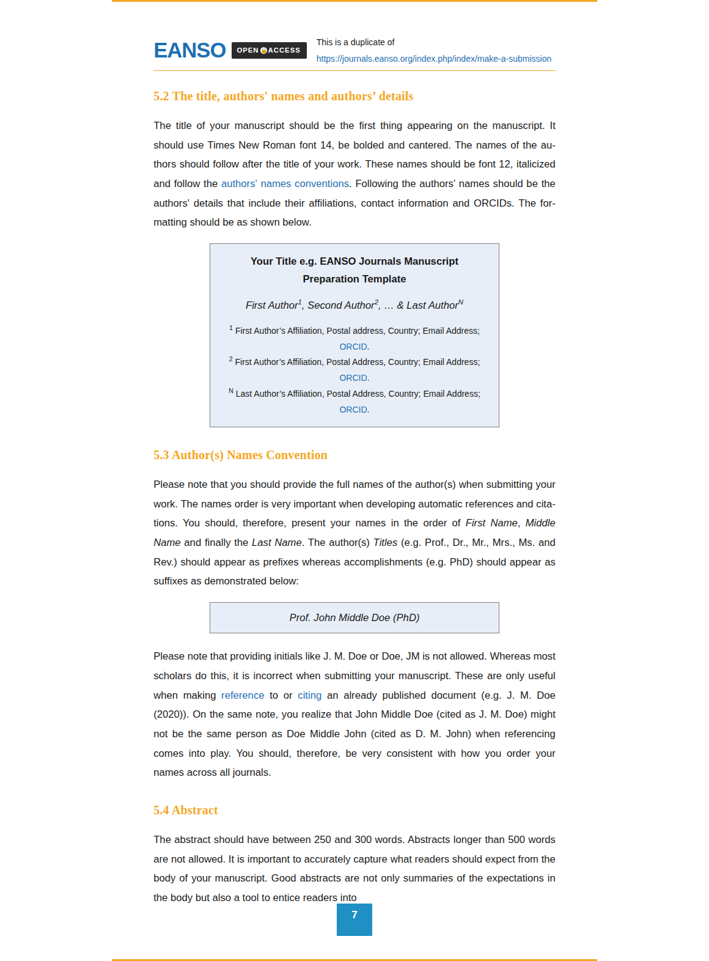EANSO OPEN🔒ACCESS This is a duplicate of https://journals.eanso.org/index.php/index/make-a-submission
5.2 The title, authors' names and authors’ details
The title of your manuscript should be the first thing appearing on the manuscript. It should use Times New Roman font 14, be bolded and cantered. The names of the authors should follow after the title of your work. These names should be font 12, italicized and follow the authors' names conventions. Following the authors' names should be the authors' details that include their affiliations, contact information and ORCIDs. The formatting should be as shown below.
Your Title e.g. EANSO Journals Manuscript Preparation Template
First Author1, Second Author2, … & Last AuthorN
1 First Author’s Affiliation, Postal address, Country; Email Address; ORCID.
2 First Author’s Affiliation, Postal Address, Country; Email Address; ORCID.
N Last Author’s Affiliation, Postal Address, Country; Email Address; ORCID.
5.3 Author(s) Names Convention
Please note that you should provide the full names of the author(s) when submitting your work. The names order is very important when developing automatic references and citations. You should, therefore, present your names in the order of First Name, Middle Name and finally the Last Name. The author(s) Titles (e.g. Prof., Dr., Mr., Mrs., Ms. and Rev.) should appear as prefixes whereas accomplishments (e.g. PhD) should appear as suffixes as demonstrated below:
Prof. John Middle Doe (PhD)
Please note that providing initials like J. M. Doe or Doe, JM is not allowed. Whereas most scholars do this, it is incorrect when submitting your manuscript. These are only useful when making reference to or citing an already published document (e.g. J. M. Doe (2020)). On the same note, you realize that John Middle Doe (cited as J. M. Doe) might not be the same person as Doe Middle John (cited as D. M. John) when referencing comes into play. You should, therefore, be very consistent with how you order your names across all journals.
5.4 Abstract
The abstract should have between 250 and 300 words. Abstracts longer than 500 words are not allowed. It is important to accurately capture what readers should expect from the body of your manuscript. Good abstracts are not only summaries of the expectations in the body but also a tool to entice readers into
7